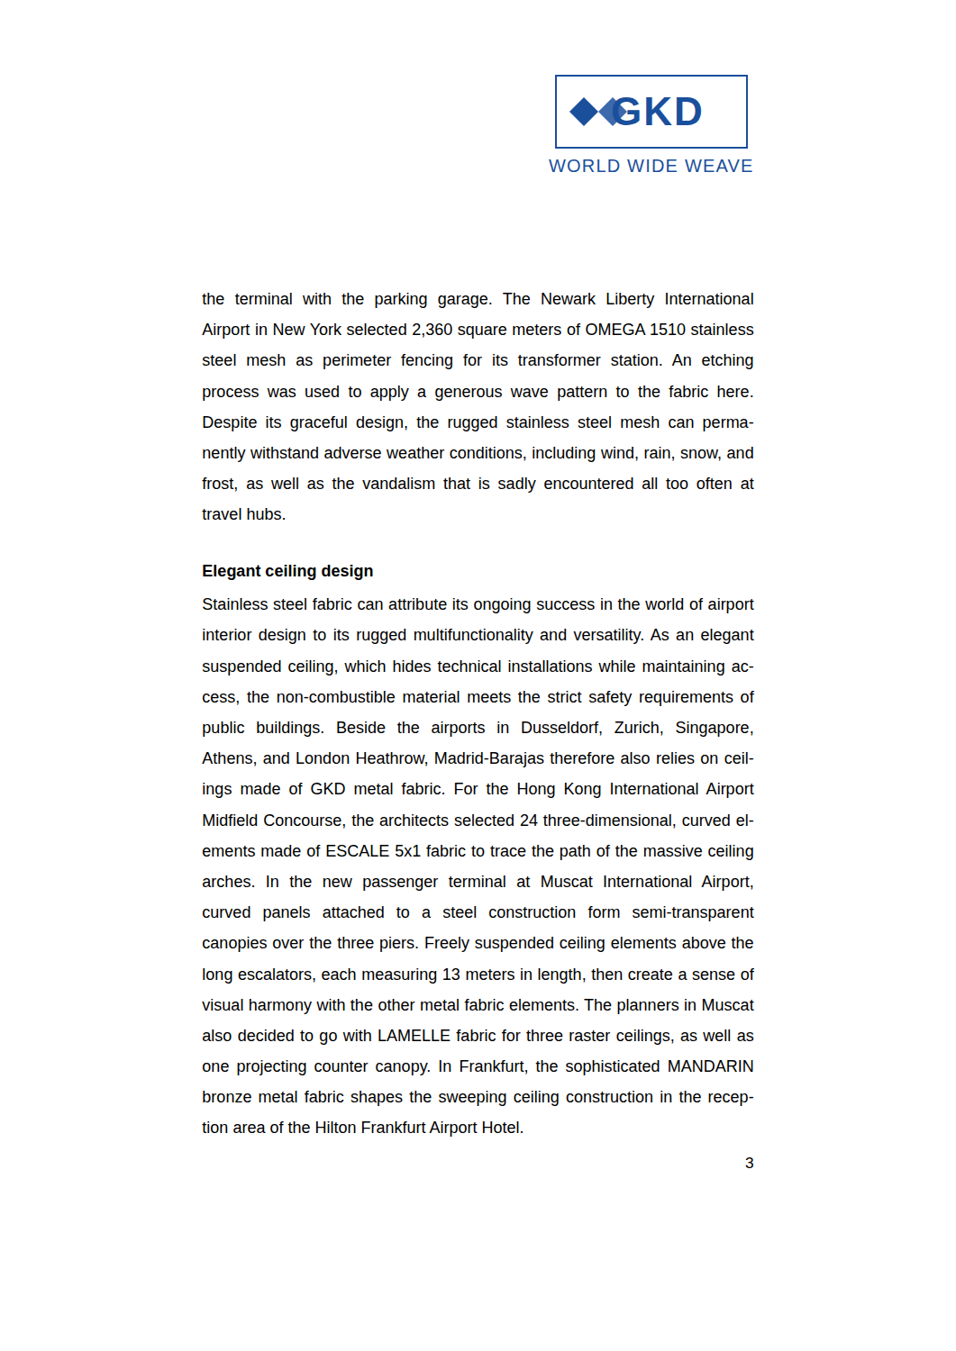GKD
WORLD WIDE WEAVE
the terminal with the parking garage. The Newark Liberty International Airport in New York selected 2,360 square meters of OMEGA 1510 stainless steel mesh as perimeter fencing for its transformer station. An etching process was used to apply a generous wave pattern to the fabric here. Despite its graceful design, the rugged stainless steel mesh can permanently withstand adverse weather conditions, including wind, rain, snow, and frost, as well as the vandalism that is sadly encountered all too often at travel hubs.
Elegant ceiling design
Stainless steel fabric can attribute its ongoing success in the world of airport interior design to its rugged multifunctionality and versatility. As an elegant suspended ceiling, which hides technical installations while maintaining access, the non-combustible material meets the strict safety requirements of public buildings. Beside the airports in Dusseldorf, Zurich, Singapore, Athens, and London Heathrow, Madrid-Barajas therefore also relies on ceilings made of GKD metal fabric. For the Hong Kong International Airport Midfield Concourse, the architects selected 24 three-dimensional, curved elements made of ESCALE 5x1 fabric to trace the path of the massive ceiling arches. In the new passenger terminal at Muscat International Airport, curved panels attached to a steel construction form semi-transparent canopies over the three piers. Freely suspended ceiling elements above the long escalators, each measuring 13 meters in length, then create a sense of visual harmony with the other metal fabric elements. The planners in Muscat also decided to go with LAMELLE fabric for three raster ceilings, as well as one projecting counter canopy. In Frankfurt, the sophisticated MANDARIN bronze metal fabric shapes the sweeping ceiling construction in the reception area of the Hilton Frankfurt Airport Hotel.
3